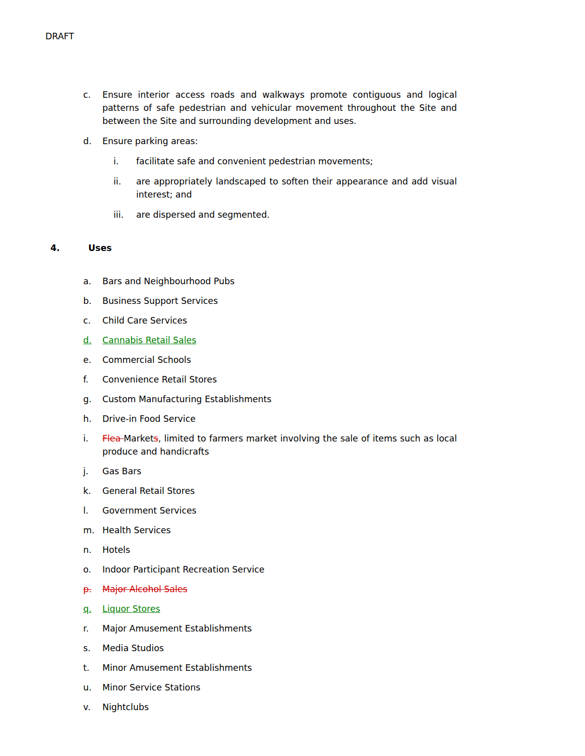DRAFT
c.
Ensure interior access roads and walkways promote contiguous and logical patterns of safe pedestrian and vehicular movement throughout the Site and between the Site and surrounding development and uses.
d.
Ensure parking areas:
i.
facilitate safe and convenient pedestrian movements;
ii.
are appropriately landscaped to soften their appearance and add visual interest; and
iii.
are dispersed and segmented.
4.
Uses
a.
Bars and Neighbourhood Pubs
b.
Business Support Services
c.
Child Care Services
d.
Cannabis Retail Sales
e.
Commercial Schools
f.
Convenience Retail Stores
g.
Custom Manufacturing Establishments
h.
Drive-in Food Service
i.
Flea Markets, limited to farmers market involving the sale of items such as local produce and handicrafts
j.
Gas Bars
k.
General Retail Stores
l.
Government Services
m.
Health Services
n.
Hotels
o.
Indoor Participant Recreation Service
p.
Major Alcohol Sales
q.
Liquor Stores
r.
Major Amusement Establishments
s.
Media Studios
t.
Minor Amusement Establishments
u.
Minor Service Stations
v.
Nightclubs